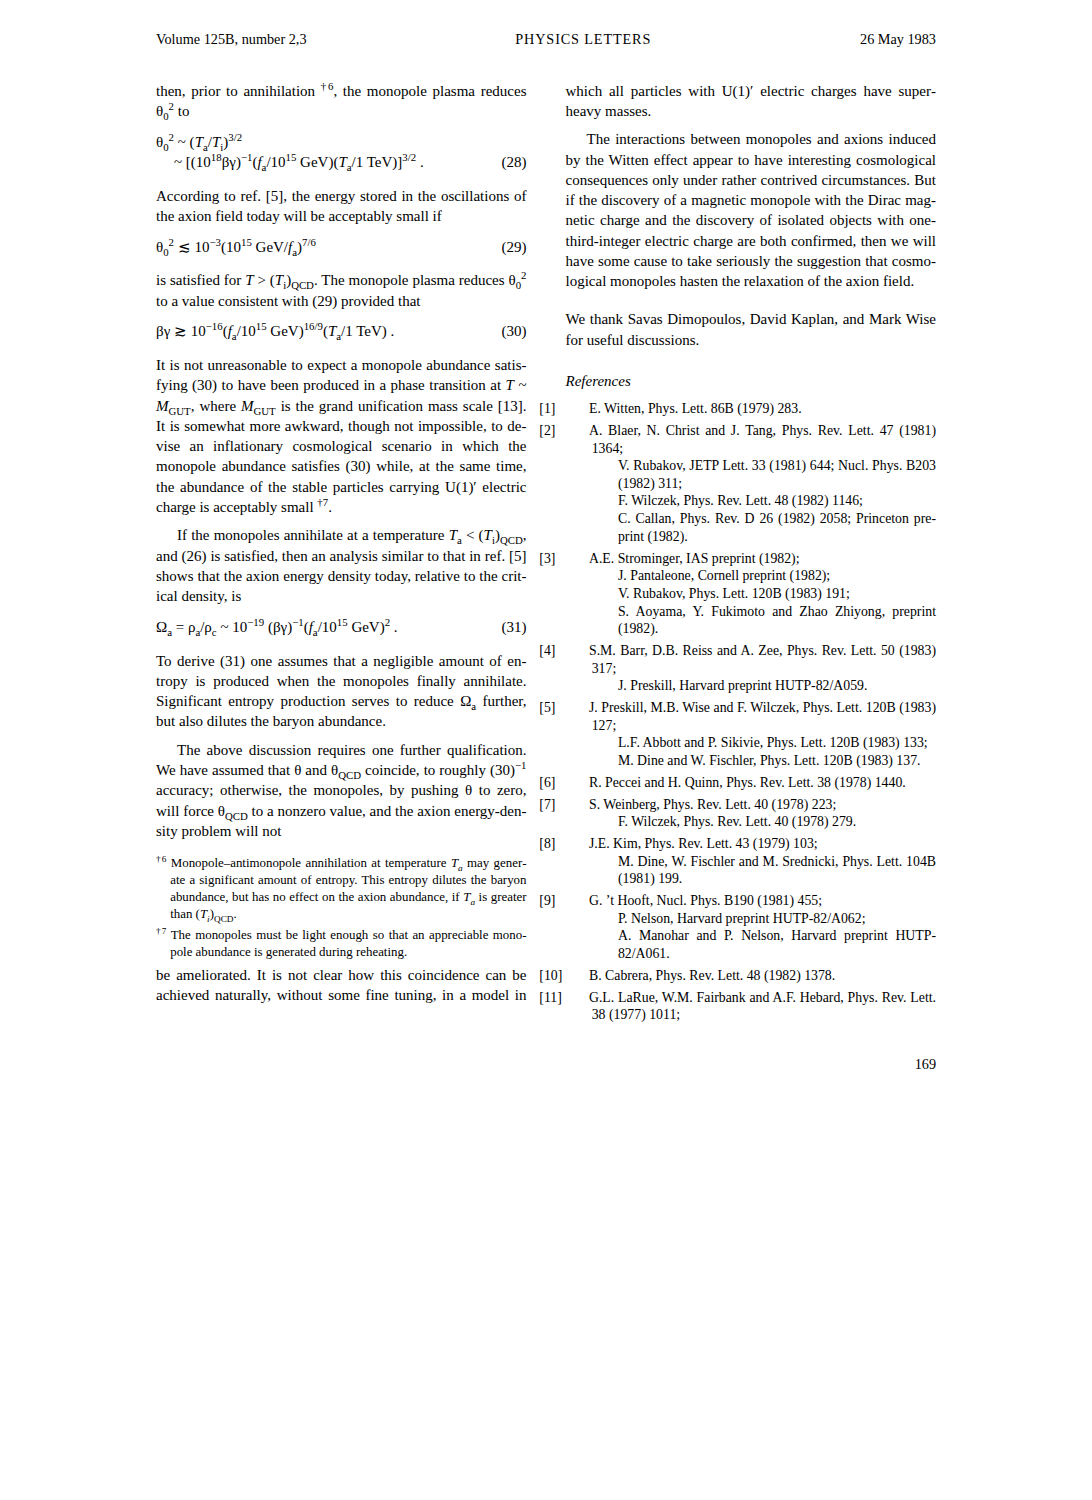Volume 125B, number 2,3
PHYSICS LETTERS
26 May 1983
then, prior to annihilation †6, the monopole plasma reduces θ02 to
θ02 ~ (Ta/Ti)3/2 ~ [(1018βγ)−1(fa/1015 GeV)(Ta/1 TeV)]3/2 . (28)
According to ref. [5], the energy stored in the oscillations of the axion field today will be acceptably small if
θ02 ≲ 10−3(1015 GeV/fa)7/6 (29)
is satisfied for T > (Ti)QCD. The monopole plasma reduces θ02 to a value consistent with (29) provided that
βγ ≳ 10−16(fa/1015 GeV)16/9(Ta/1 TeV) . (30)
It is not unreasonable to expect a monopole abundance satisfying (30) to have been produced in a phase transition at T ~ MGUT, where MGUT is the grand unification mass scale [13]. It is somewhat more awkward, though not impossible, to devise an inflationary cosmological scenario in which the monopole abundance satisfies (30) while, at the same time, the abundance of the stable particles carrying U(1)′ electric charge is acceptably small †7.
If the monopoles annihilate at a temperature Ta < (Ti)QCD, and (26) is satisfied, then an analysis similar to that in ref. [5] shows that the axion energy density today, relative to the critical density, is
Ωa = ρa/ρc ~ 10−19 (βγ)−1(fa/1015 GeV)2 . (31)
To derive (31) one assumes that a negligible amount of entropy is produced when the monopoles finally annihilate. Significant entropy production serves to reduce Ωa further, but also dilutes the baryon abundance.
The above discussion requires one further qualification. We have assumed that θ and θQCD coincide, to roughly (30)−1 accuracy; otherwise, the monopoles, by pushing θ to zero, will force θQCD to a nonzero value, and the axion energy-density problem will not
†6 Monopole–antimonopole annihilation at temperature Ta may generate a significant amount of entropy. This entropy dilutes the baryon abundance, but has no effect on the axion abundance, if Ta is greater than (Ti)QCD.
†7 The monopoles must be light enough so that an appreciable monopole abundance is generated during reheating.
be ameliorated. It is not clear how this coincidence can be achieved naturally, without some fine tuning, in a model in which all particles with U(1)′ electric charges have superheavy masses.
The interactions between monopoles and axions induced by the Witten effect appear to have interesting cosmological consequences only under rather contrived circumstances. But if the discovery of a magnetic monopole with the Dirac magnetic charge and the discovery of isolated objects with one-third-integer electric charge are both confirmed, then we will have some cause to take seriously the suggestion that cosmological monopoles hasten the relaxation of the axion field.
We thank Savas Dimopoulos, David Kaplan, and Mark Wise for useful discussions.
References
[1] E. Witten, Phys. Lett. 86B (1979) 283.
[2] A. Blaer, N. Christ and J. Tang, Phys. Rev. Lett. 47 (1981) 1364; V. Rubakov, JETP Lett. 33 (1981) 644; Nucl. Phys. B203 (1982) 311; F. Wilczek, Phys. Rev. Lett. 48 (1982) 1146; C. Callan, Phys. Rev. D 26 (1982) 2058; Princeton preprint (1982).
[3] A.E. Strominger, IAS preprint (1982); J. Pantaleone, Cornell preprint (1982); V. Rubakov, Phys. Lett. 120B (1983) 191; S. Aoyama, Y. Fukimoto and Zhao Zhiyong, preprint (1982).
[4] S.M. Barr, D.B. Reiss and A. Zee, Phys. Rev. Lett. 50 (1983) 317; J. Preskill, Harvard preprint HUTP-82/A059.
[5] J. Preskill, M.B. Wise and F. Wilczek, Phys. Lett. 120B (1983) 127; L.F. Abbott and P. Sikivie, Phys. Lett. 120B (1983) 133; M. Dine and W. Fischler, Phys. Lett. 120B (1983) 137.
[6] R. Peccei and H. Quinn, Phys. Rev. Lett. 38 (1978) 1440.
[7] S. Weinberg, Phys. Rev. Lett. 40 (1978) 223; F. Wilczek, Phys. Rev. Lett. 40 (1978) 279.
[8] J.E. Kim, Phys. Rev. Lett. 43 (1979) 103; M. Dine, W. Fischler and M. Srednicki, Phys. Lett. 104B (1981) 199.
[9] G. ’t Hooft, Nucl. Phys. B190 (1981) 455; P. Nelson, Harvard preprint HUTP-82/A062; A. Manohar and P. Nelson, Harvard preprint HUTP-82/A061.
[10] B. Cabrera, Phys. Rev. Lett. 48 (1982) 1378.
[11] G.L. LaRue, W.M. Fairbank and A.F. Hebard, Phys. Rev. Lett. 38 (1977) 1011;
169